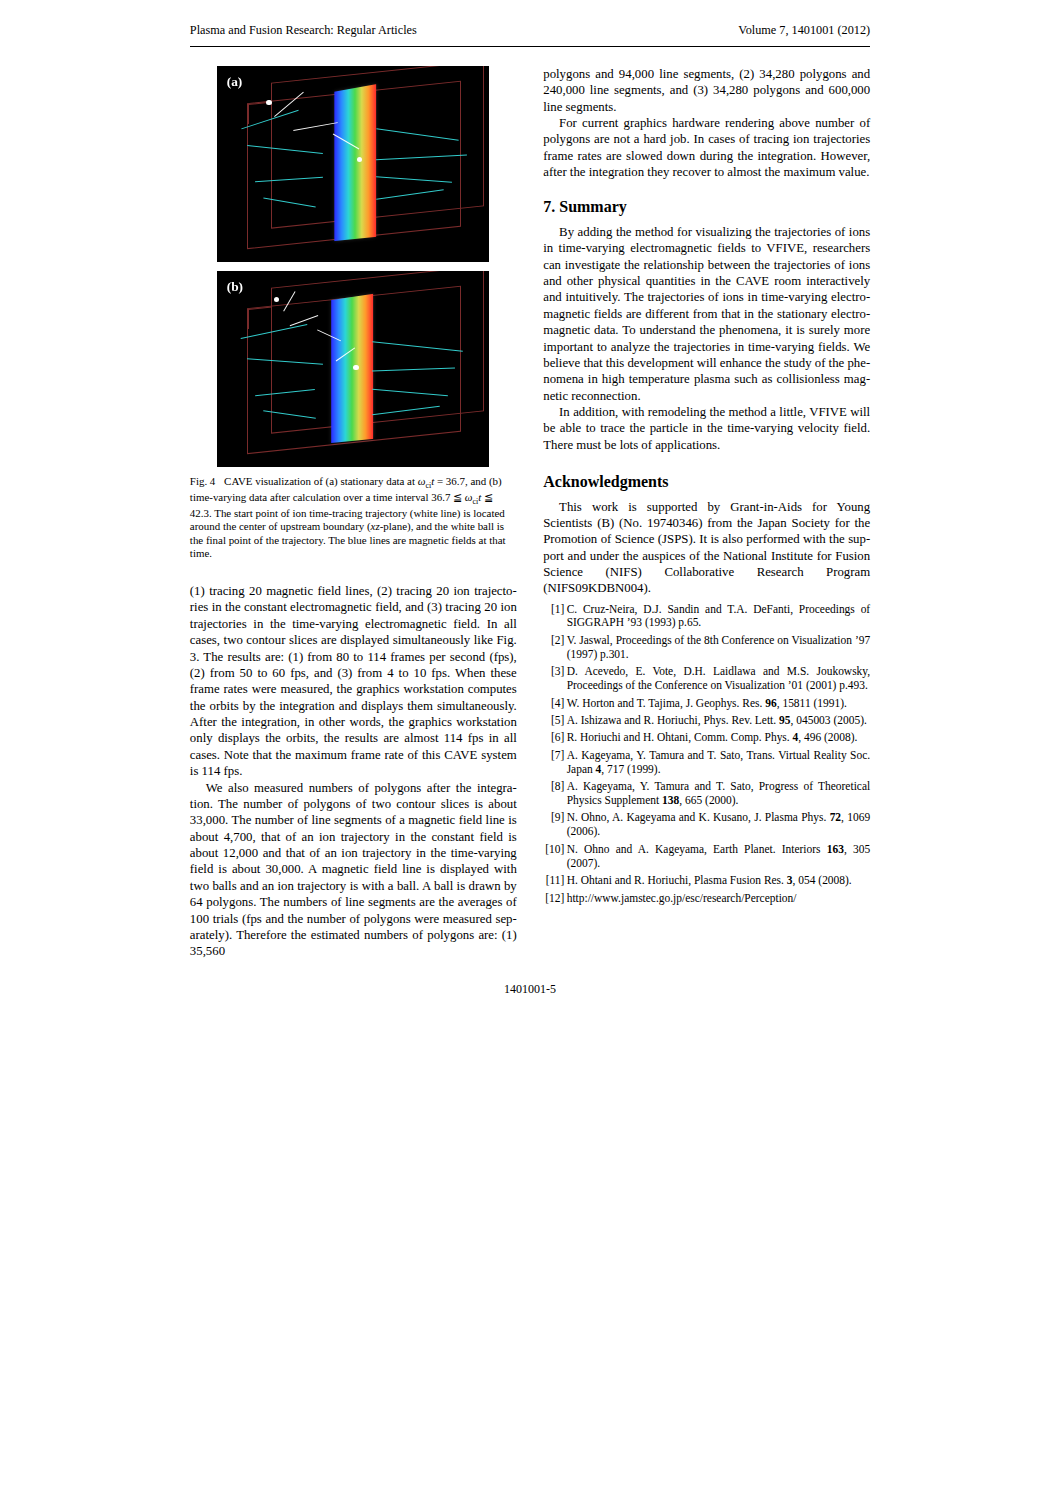Plasma and Fusion Research: Regular Articles
Volume 7, 1401001 (2012)
(a)
(b)
Fig. 4 CAVE visualization of (a) stationary data at ωcit = 36.7, and (b) time-varying data after calculation over a time interval 36.7 ≦ ωcit ≦ 42.3. The start point of ion time-tracing trajectory (white line) is located around the center of upstream boundary (xz-plane), and the white ball is the final point of the trajectory. The blue lines are magnetic fields at that time.
(1) tracing 20 magnetic field lines, (2) tracing 20 ion trajectories in the constant electromagnetic field, and (3) tracing 20 ion trajectories in the time-varying electromagnetic field. In all cases, two contour slices are displayed simultaneously like Fig. 3. The results are: (1) from 80 to 114 frames per second (fps), (2) from 50 to 60 fps, and (3) from 4 to 10 fps. When these frame rates were measured, the graphics workstation computes the orbits by the integration and displays them simultaneously. After the integration, in other words, the graphics workstation only displays the orbits, the results are almost 114 fps in all cases. Note that the maximum frame rate of this CAVE system is 114 fps.
We also measured numbers of polygons after the integration. The number of polygons of two contour slices is about 33,000. The number of line segments of a magnetic field line is about 4,700, that of an ion trajectory in the constant field is about 12,000 and that of an ion trajectory in the time-varying field is about 30,000. A magnetic field line is displayed with two balls and an ion trajectory is with a ball. A ball is drawn by 64 polygons. The numbers of line segments are the averages of 100 trials (fps and the number of polygons were measured separately). Therefore the estimated numbers of polygons are: (1) 35,560
polygons and 94,000 line segments, (2) 34,280 polygons and 240,000 line segments, and (3) 34,280 polygons and 600,000 line segments.
For current graphics hardware rendering above number of polygons are not a hard job. In cases of tracing ion trajectories frame rates are slowed down during the integration. However, after the integration they recover to almost the maximum value.
7. Summary
By adding the method for visualizing the trajectories of ions in time-varying electromagnetic fields to VFIVE, researchers can investigate the relationship between the trajectories of ions and other physical quantities in the CAVE room interactively and intuitively. The trajectories of ions in time-varying electromagnetic fields are different from that in the stationary electromagnetic data. To understand the phenomena, it is surely more important to analyze the trajectories in time-varying fields. We believe that this development will enhance the study of the phenomena in high temperature plasma such as collisionless magnetic reconnection.
In addition, with remodeling the method a little, VFIVE will be able to trace the particle in the time-varying velocity field. There must be lots of applications.
Acknowledgments
This work is supported by Grant-in-Aids for Young Scientists (B) (No. 19740346) from the Japan Society for the Promotion of Science (JSPS). It is also performed with the support and under the auspices of the National Institute for Fusion Science (NIFS) Collaborative Research Program (NIFS09KDBN004).
1 C. Cruz-Neira, D.J. Sandin and T.A. DeFanti, Proceedings of SIGGRAPH ’93 (1993) p.65.
2 V. Jaswal, Proceedings of the 8th Conference on Visualization ’97 (1997) p.301.
3 D. Acevedo, E. Vote, D.H. Laidlawa and M.S. Joukowsky, Proceedings of the Conference on Visualization ’01 (2001) p.493.
4 W. Horton and T. Tajima, J. Geophys. Res. 96, 15811 (1991).
5 A. Ishizawa and R. Horiuchi, Phys. Rev. Lett. 95, 045003 (2005).
6 R. Horiuchi and H. Ohtani, Comm. Comp. Phys. 4, 496 (2008).
7 A. Kageyama, Y. Tamura and T. Sato, Trans. Virtual Reality Soc. Japan 4, 717 (1999).
8 A. Kageyama, Y. Tamura and T. Sato, Progress of Theoretical Physics Supplement 138, 665 (2000).
9 N. Ohno, A. Kageyama and K. Kusano, J. Plasma Phys. 72, 1069 (2006).
10 N. Ohno and A. Kageyama, Earth Planet. Interiors 163, 305 (2007).
11 H. Ohtani and R. Horiuchi, Plasma Fusion Res. 3, 054 (2008).
12http://www.jamstec.go.jp/esc/research/Perception/
1401001-5